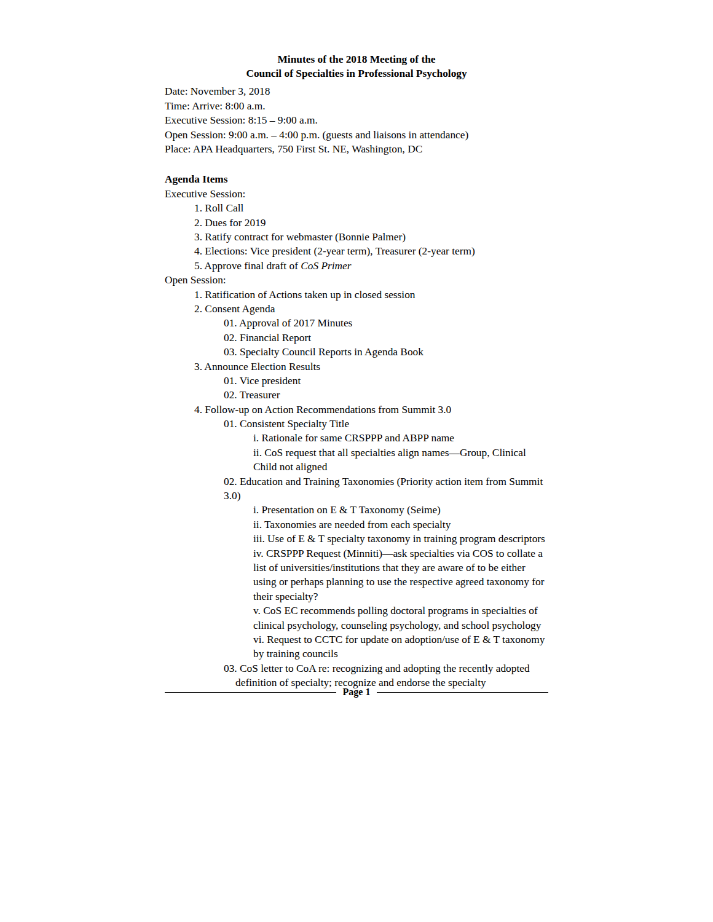Minutes of the 2018 Meeting of the
Council of Specialties in Professional Psychology
Date: November 3, 2018
Time: Arrive: 8:00 a.m.
Executive Session: 8:15 – 9:00 a.m.
Open Session: 9:00 a.m. – 4:00 p.m. (guests and liaisons in attendance)
Place: APA Headquarters, 750 First St. NE, Washington, DC
Agenda Items
Executive Session:
1. Roll Call
2. Dues for 2019
3. Ratify contract for webmaster (Bonnie Palmer)
4. Elections: Vice president (2-year term), Treasurer (2-year term)
5. Approve final draft of CoS Primer
Open Session:
1. Ratification of Actions taken up in closed session
2. Consent Agenda
01. Approval of 2017 Minutes
02. Financial Report
03. Specialty Council Reports in Agenda Book
3. Announce Election Results
01. Vice president
02. Treasurer
4. Follow-up on Action Recommendations from Summit 3.0
01. Consistent Specialty Title
i. Rationale for same CRSPPP and ABPP name
ii. CoS request that all specialties align names—Group, Clinical Child not aligned
02. Education and Training Taxonomies (Priority action item from Summit 3.0)
i. Presentation on E & T Taxonomy (Seime)
ii. Taxonomies are needed from each specialty
iii. Use of E & T specialty taxonomy in training program descriptors
iv. CRSPPP Request (Minniti)—ask specialties via COS to collate a list of universities/institutions that they are aware of to be either using or perhaps planning to use the respective agreed taxonomy for their specialty?
v. CoS EC recommends polling doctoral programs in specialties of clinical psychology, counseling psychology, and school psychology
vi. Request to CCTC for update on adoption/use of E & T taxonomy by training councils
03. CoS letter to CoA re: recognizing and adopting the recently adopted definition of specialty; recognize and endorse the specialty
Page 1